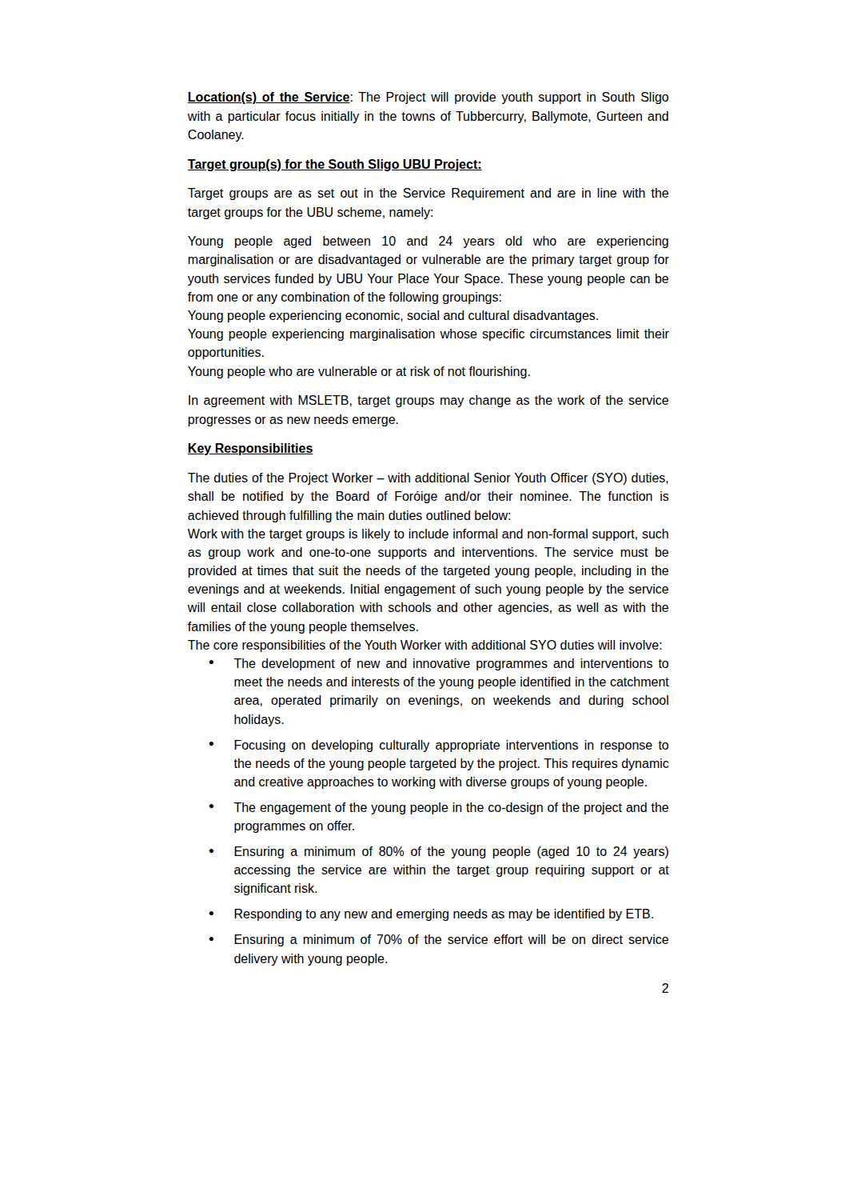Location(s) of the Service: The Project will provide youth support in South Sligo with a particular focus initially in the towns of Tubbercurry, Ballymote, Gurteen and Coolaney.
Target group(s) for the South Sligo UBU Project:
Target groups are as set out in the Service Requirement and are in line with the target groups for the UBU scheme, namely:
Young people aged between 10 and 24 years old who are experiencing marginalisation or are disadvantaged or vulnerable are the primary target group for youth services funded by UBU Your Place Your Space. These young people can be from one or any combination of the following groupings:
Young people experiencing economic, social and cultural disadvantages.
Young people experiencing marginalisation whose specific circumstances limit their opportunities.
Young people who are vulnerable or at risk of not flourishing.
In agreement with MSLETB, target groups may change as the work of the service progresses or as new needs emerge.
Key Responsibilities
The duties of the Project Worker – with additional Senior Youth Officer (SYO) duties, shall be notified by the Board of Foróige and/or their nominee. The function is achieved through fulfilling the main duties outlined below:
Work with the target groups is likely to include informal and non-formal support, such as group work and one-to-one supports and interventions. The service must be provided at times that suit the needs of the targeted young people, including in the evenings and at weekends. Initial engagement of such young people by the service will entail close collaboration with schools and other agencies, as well as with the families of the young people themselves.
The core responsibilities of the Youth Worker with additional SYO duties will involve:
The development of new and innovative programmes and interventions to meet the needs and interests of the young people identified in the catchment area, operated primarily on evenings, on weekends and during school holidays.
Focusing on developing culturally appropriate interventions in response to the needs of the young people targeted by the project. This requires dynamic and creative approaches to working with diverse groups of young people.
The engagement of the young people in the co-design of the project and the programmes on offer.
Ensuring a minimum of 80% of the young people (aged 10 to 24 years) accessing the service are within the target group requiring support or at significant risk.
Responding to any new and emerging needs as may be identified by ETB.
Ensuring a minimum of 70% of the service effort will be on direct service delivery with young people.
2